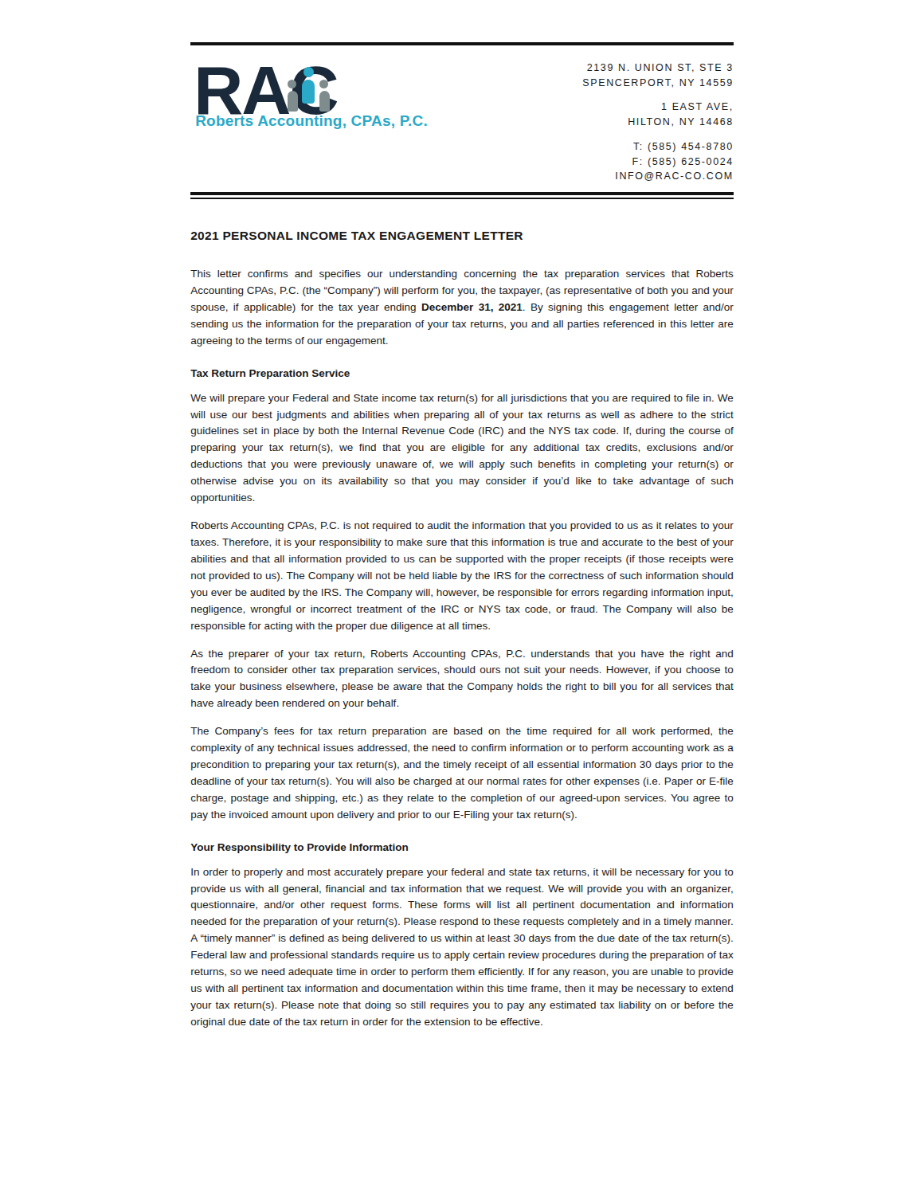RAC
Roberts Accounting, CPAs, P.C.
2139 N. UNION ST, STE 3
SPENCERPORT, NY 14559
1 EAST AVE,
HILTON, NY 14468
T: (585) 454-8780
F: (585) 625-0024
INFO@RAC-CO.COM
2021 PERSONAL INCOME TAX ENGAGEMENT LETTER
This letter confirms and specifies our understanding concerning the tax preparation services that Roberts Accounting CPAs, P.C. (the “Company”) will perform for you, the taxpayer, (as representative of both you and your spouse, if applicable) for the tax year ending December 31, 2021. By signing this engagement letter and/or sending us the information for the preparation of your tax returns, you and all parties referenced in this letter are agreeing to the terms of our engagement.
Tax Return Preparation Service
We will prepare your Federal and State income tax return(s) for all jurisdictions that you are required to file in. We will use our best judgments and abilities when preparing all of your tax returns as well as adhere to the strict guidelines set in place by both the Internal Revenue Code (IRC) and the NYS tax code. If, during the course of preparing your tax return(s), we find that you are eligible for any additional tax credits, exclusions and/or deductions that you were previously unaware of, we will apply such benefits in completing your return(s) or otherwise advise you on its availability so that you may consider if you’d like to take advantage of such opportunities.
Roberts Accounting CPAs, P.C. is not required to audit the information that you provided to us as it relates to your taxes. Therefore, it is your responsibility to make sure that this information is true and accurate to the best of your abilities and that all information provided to us can be supported with the proper receipts (if those receipts were not provided to us). The Company will not be held liable by the IRS for the correctness of such information should you ever be audited by the IRS. The Company will, however, be responsible for errors regarding information input, negligence, wrongful or incorrect treatment of the IRC or NYS tax code, or fraud. The Company will also be responsible for acting with the proper due diligence at all times.
As the preparer of your tax return, Roberts Accounting CPAs, P.C. understands that you have the right and freedom to consider other tax preparation services, should ours not suit your needs. However, if you choose to take your business elsewhere, please be aware that the Company holds the right to bill you for all services that have already been rendered on your behalf.
The Company’s fees for tax return preparation are based on the time required for all work performed, the complexity of any technical issues addressed, the need to confirm information or to perform accounting work as a precondition to preparing your tax return(s), and the timely receipt of all essential information 30 days prior to the deadline of your tax return(s). You will also be charged at our normal rates for other expenses (i.e. Paper or E-file charge, postage and shipping, etc.) as they relate to the completion of our agreed-upon services. You agree to pay the invoiced amount upon delivery and prior to our E-Filing your tax return(s).
Your Responsibility to Provide Information
In order to properly and most accurately prepare your federal and state tax returns, it will be necessary for you to provide us with all general, financial and tax information that we request. We will provide you with an organizer, questionnaire, and/or other request forms. These forms will list all pertinent documentation and information needed for the preparation of your return(s). Please respond to these requests completely and in a timely manner. A “timely manner” is defined as being delivered to us within at least 30 days from the due date of the tax return(s). Federal law and professional standards require us to apply certain review procedures during the preparation of tax returns, so we need adequate time in order to perform them efficiently. If for any reason, you are unable to provide us with all pertinent tax information and documentation within this time frame, then it may be necessary to extend your tax return(s). Please note that doing so still requires you to pay any estimated tax liability on or before the original due date of the tax return in order for the extension to be effective.